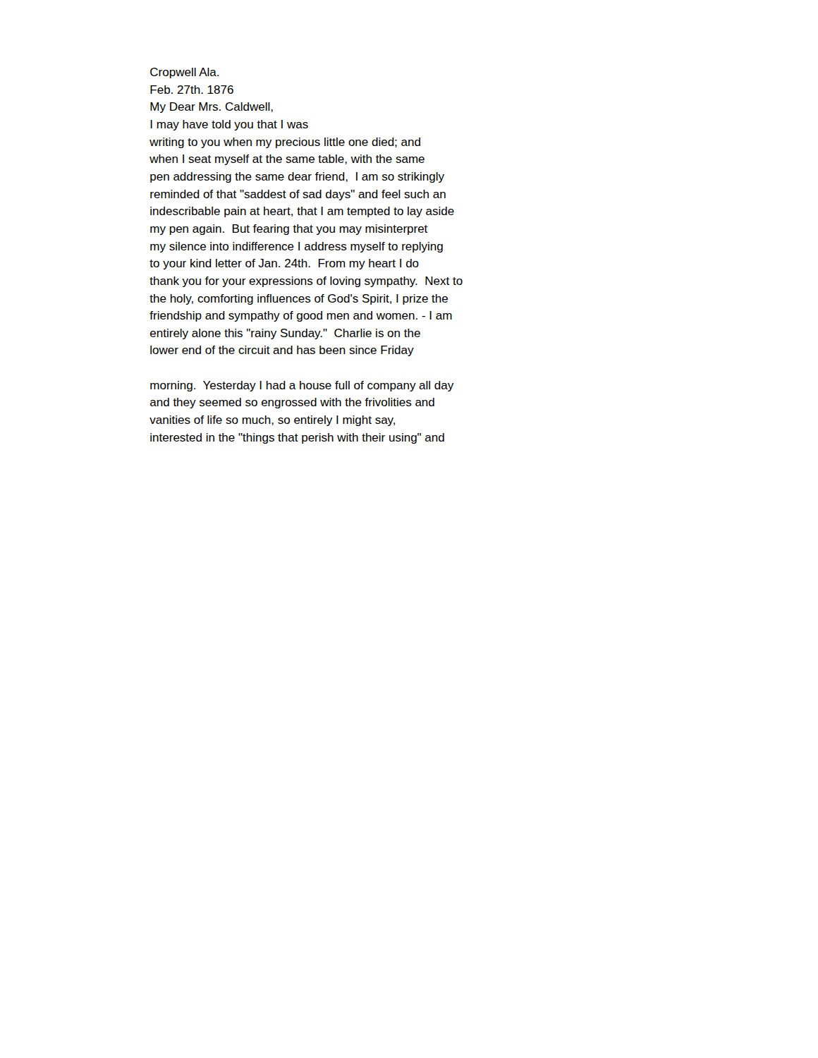Cropwell Ala.
Feb. 27th. 1876
My Dear Mrs. Caldwell,
I may have told you that I was
writing to you when my precious little one died; and
when I seat myself at the same table, with the same
pen addressing the same dear friend, I am so strikingly
reminded of that "saddest of sad days" and feel such an
indescribable pain at heart, that I am tempted to lay aside
my pen again. But fearing that you may misinterpret
my silence into indifference I address myself to replying
to your kind letter of Jan. 24th. From my heart I do
thank you for your expressions of loving sympathy. Next to
the holy, comforting influences of God's Spirit, I prize the
friendship and sympathy of good men and women. - I am
entirely alone this "rainy Sunday." Charlie is on the
lower end of the circuit and has been since Friday
morning. Yesterday I had a house full of company all day
and they seemed so engrossed with the frivolities and
vanities of life so much, so entirely I might say,
interested in the "things that perish with their using" and